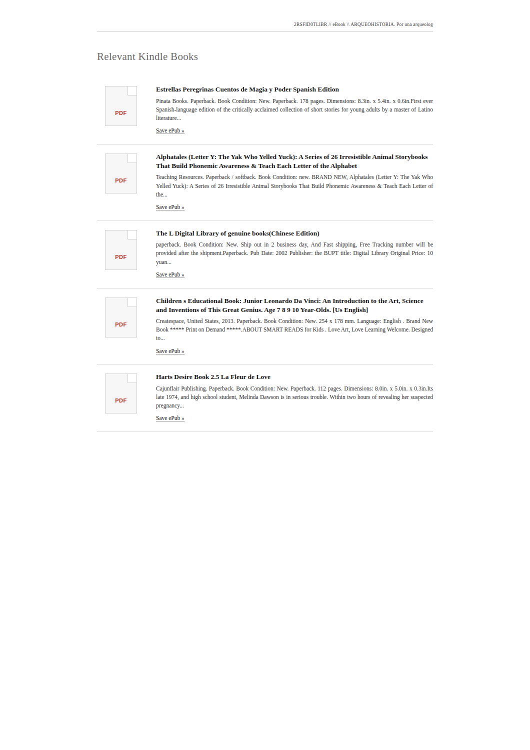2RSFID0TLIBR // eBook \\ ARQUEOHISTORIA. Por una arqueolog
Relevant Kindle Books
PDF
Estrellas Peregrinas Cuentos de Magia y Poder Spanish Edition
Pinata Books. Paperback. Book Condition: New. Paperback. 178 pages. Dimensions: 8.3in. x 5.4in. x 0.6in.First ever Spanish-language edition of the critically acclaimed collection of short stories for young adults by a master of Latino literature...
Save ePub »
PDF
Alphatales (Letter Y: The Yak Who Yelled Yuck): A Series of 26 Irresistible Animal Storybooks That Build Phonemic Awareness & Teach Each Letter of the Alphabet
Teaching Resources. Paperback / softback. Book Condition: new. BRAND NEW, Alphatales (Letter Y: The Yak Who Yelled Yuck): A Series of 26 Irresistible Animal Storybooks That Build Phonemic Awareness & Teach Each Letter of the...
Save ePub »
PDF
The L Digital Library of genuine books(Chinese Edition)
paperback. Book Condition: New. Ship out in 2 business day, And Fast shipping, Free Tracking number will be provided after the shipment.Paperback. Pub Date: 2002 Publisher: the BUPT title: Digital Library Original Price: 10 yuan...
Save ePub »
PDF
Children s Educational Book: Junior Leonardo Da Vinci: An Introduction to the Art, Science and Inventions of This Great Genius. Age 7 8 9 10 Year-Olds. [Us English]
Createspace, United States, 2013. Paperback. Book Condition: New. 254 x 178 mm. Language: English . Brand New Book ***** Print on Demand *****.ABOUT SMART READS for Kids . Love Art, Love Learning Welcome. Designed to...
Save ePub »
PDF
Harts Desire Book 2.5 La Fleur de Love
Cajunflair Publishing. Paperback. Book Condition: New. Paperback. 112 pages. Dimensions: 8.0in. x 5.0in. x 0.3in.Its late 1974, and high school student, Melinda Dawson is in serious trouble. Within two hours of revealing her suspected pregnancy...
Save ePub »